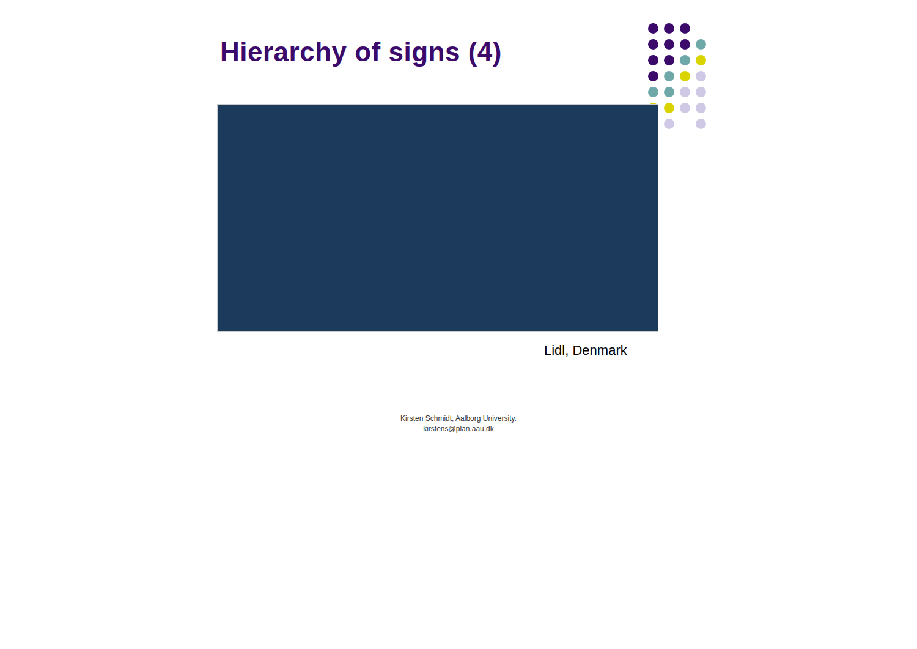Hierarchy of signs (4)
Lidl, Denmark
Kirsten Schmidt, Aalborg University.
kirstens@plan.aau.dk